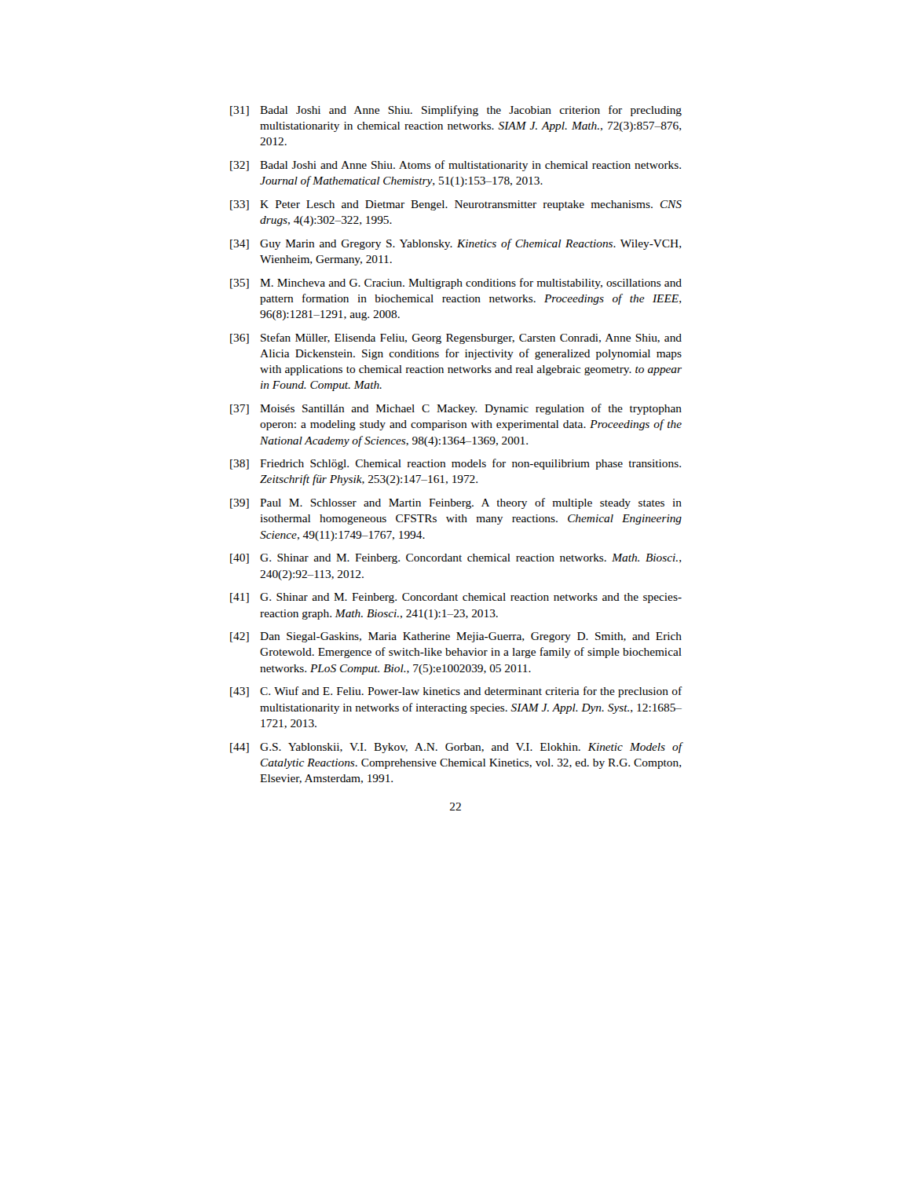[31] Badal Joshi and Anne Shiu. Simplifying the Jacobian criterion for precluding multistationarity in chemical reaction networks. SIAM J. Appl. Math., 72(3):857–876, 2012.
[32] Badal Joshi and Anne Shiu. Atoms of multistationarity in chemical reaction networks. Journal of Mathematical Chemistry, 51(1):153–178, 2013.
[33] K Peter Lesch and Dietmar Bengel. Neurotransmitter reuptake mechanisms. CNS drugs, 4(4):302–322, 1995.
[34] Guy Marin and Gregory S. Yablonsky. Kinetics of Chemical Reactions. Wiley-VCH, Wienheim, Germany, 2011.
[35] M. Mincheva and G. Craciun. Multigraph conditions for multistability, oscillations and pattern formation in biochemical reaction networks. Proceedings of the IEEE, 96(8):1281–1291, aug. 2008.
[36] Stefan Müller, Elisenda Feliu, Georg Regensburger, Carsten Conradi, Anne Shiu, and Alicia Dickenstein. Sign conditions for injectivity of generalized polynomial maps with applications to chemical reaction networks and real algebraic geometry. to appear in Found. Comput. Math.
[37] Moisés Santillán and Michael C Mackey. Dynamic regulation of the tryptophan operon: a modeling study and comparison with experimental data. Proceedings of the National Academy of Sciences, 98(4):1364–1369, 2001.
[38] Friedrich Schlögl. Chemical reaction models for non-equilibrium phase transitions. Zeitschrift für Physik, 253(2):147–161, 1972.
[39] Paul M. Schlosser and Martin Feinberg. A theory of multiple steady states in isothermal homogeneous CFSTRs with many reactions. Chemical Engineering Science, 49(11):1749–1767, 1994.
[40] G. Shinar and M. Feinberg. Concordant chemical reaction networks. Math. Biosci., 240(2):92–113, 2012.
[41] G. Shinar and M. Feinberg. Concordant chemical reaction networks and the species-reaction graph. Math. Biosci., 241(1):1–23, 2013.
[42] Dan Siegal-Gaskins, Maria Katherine Mejia-Guerra, Gregory D. Smith, and Erich Grotewold. Emergence of switch-like behavior in a large family of simple biochemical networks. PLoS Comput. Biol., 7(5):e1002039, 05 2011.
[43] C. Wiuf and E. Feliu. Power-law kinetics and determinant criteria for the preclusion of multistationarity in networks of interacting species. SIAM J. Appl. Dyn. Syst., 12:1685–1721, 2013.
[44] G.S. Yablonskii, V.I. Bykov, A.N. Gorban, and V.I. Elokhin. Kinetic Models of Catalytic Reactions. Comprehensive Chemical Kinetics, vol. 32, ed. by R.G. Compton, Elsevier, Amsterdam, 1991.
22